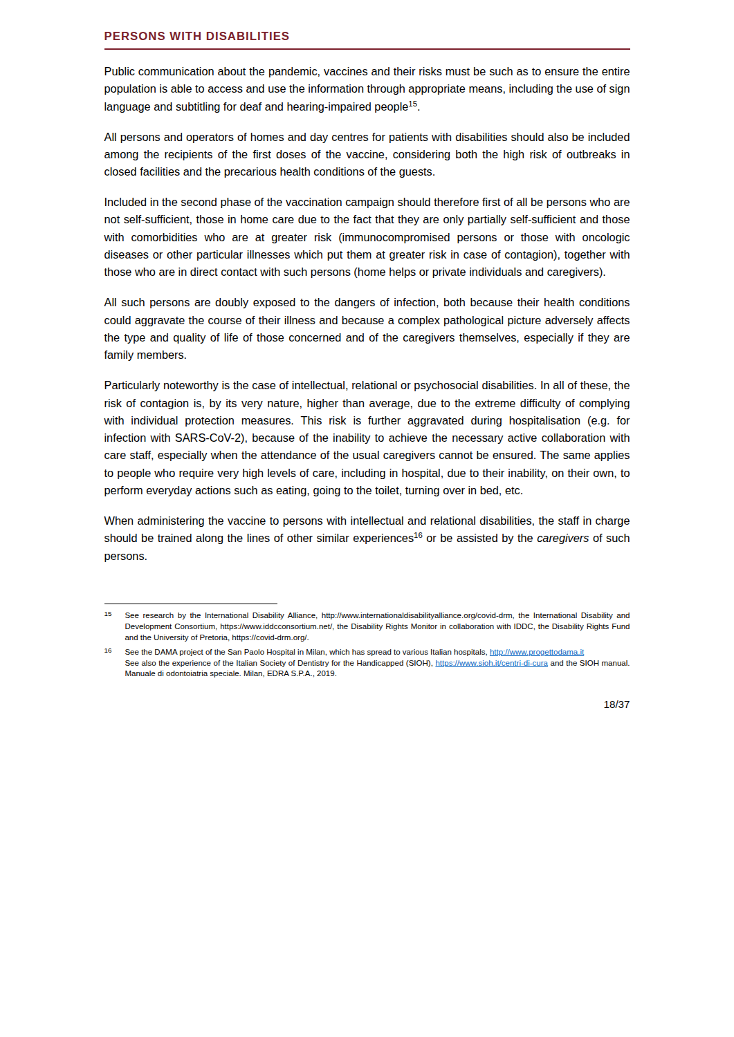Persons with Disabilities
Public communication about the pandemic, vaccines and their risks must be such as to ensure the entire population is able to access and use the information through appropriate means, including the use of sign language and subtitling for deaf and hearing-impaired people15.
All persons and operators of homes and day centres for patients with disabilities should also be included among the recipients of the first doses of the vaccine, considering both the high risk of outbreaks in closed facilities and the precarious health conditions of the guests.
Included in the second phase of the vaccination campaign should therefore first of all be persons who are not self-sufficient, those in home care due to the fact that they are only partially self-sufficient and those with comorbidities who are at greater risk (immunocompromised persons or those with oncologic diseases or other particular illnesses which put them at greater risk in case of contagion), together with those who are in direct contact with such persons (home helps or private individuals and caregivers).
All such persons are doubly exposed to the dangers of infection, both because their health conditions could aggravate the course of their illness and because a complex pathological picture adversely affects the type and quality of life of those concerned and of the caregivers themselves, especially if they are family members.
Particularly noteworthy is the case of intellectual, relational or psychosocial disabilities. In all of these, the risk of contagion is, by its very nature, higher than average, due to the extreme difficulty of complying with individual protection measures. This risk is further aggravated during hospitalisation (e.g. for infection with SARS-CoV-2), because of the inability to achieve the necessary active collaboration with care staff, especially when the attendance of the usual caregivers cannot be ensured. The same applies to people who require very high levels of care, including in hospital, due to their inability, on their own, to perform everyday actions such as eating, going to the toilet, turning over in bed, etc.
When administering the vaccine to persons with intellectual and relational disabilities, the staff in charge should be trained along the lines of other similar experiences16 or be assisted by the caregivers of such persons.
See research by the International Disability Alliance, http://www.internationaldisabilityalliance.org/covid-drm, the International Disability and Development Consortium, https://www.iddcconsortium.net/, the Disability Rights Monitor in collaboration with IDDC, the Disability Rights Fund and the University of Pretoria, https://covid-drm.org/.
See the DAMA project of the San Paolo Hospital in Milan, which has spread to various Italian hospitals, http://www.progettodama.it
See also the experience of the Italian Society of Dentistry for the Handicapped (SIOH), https://www.sioh.it/centri-di-cura and the SIOH manual. Manuale di odontoiatria speciale. Milan, EDRA S.P.A., 2019.
18/37